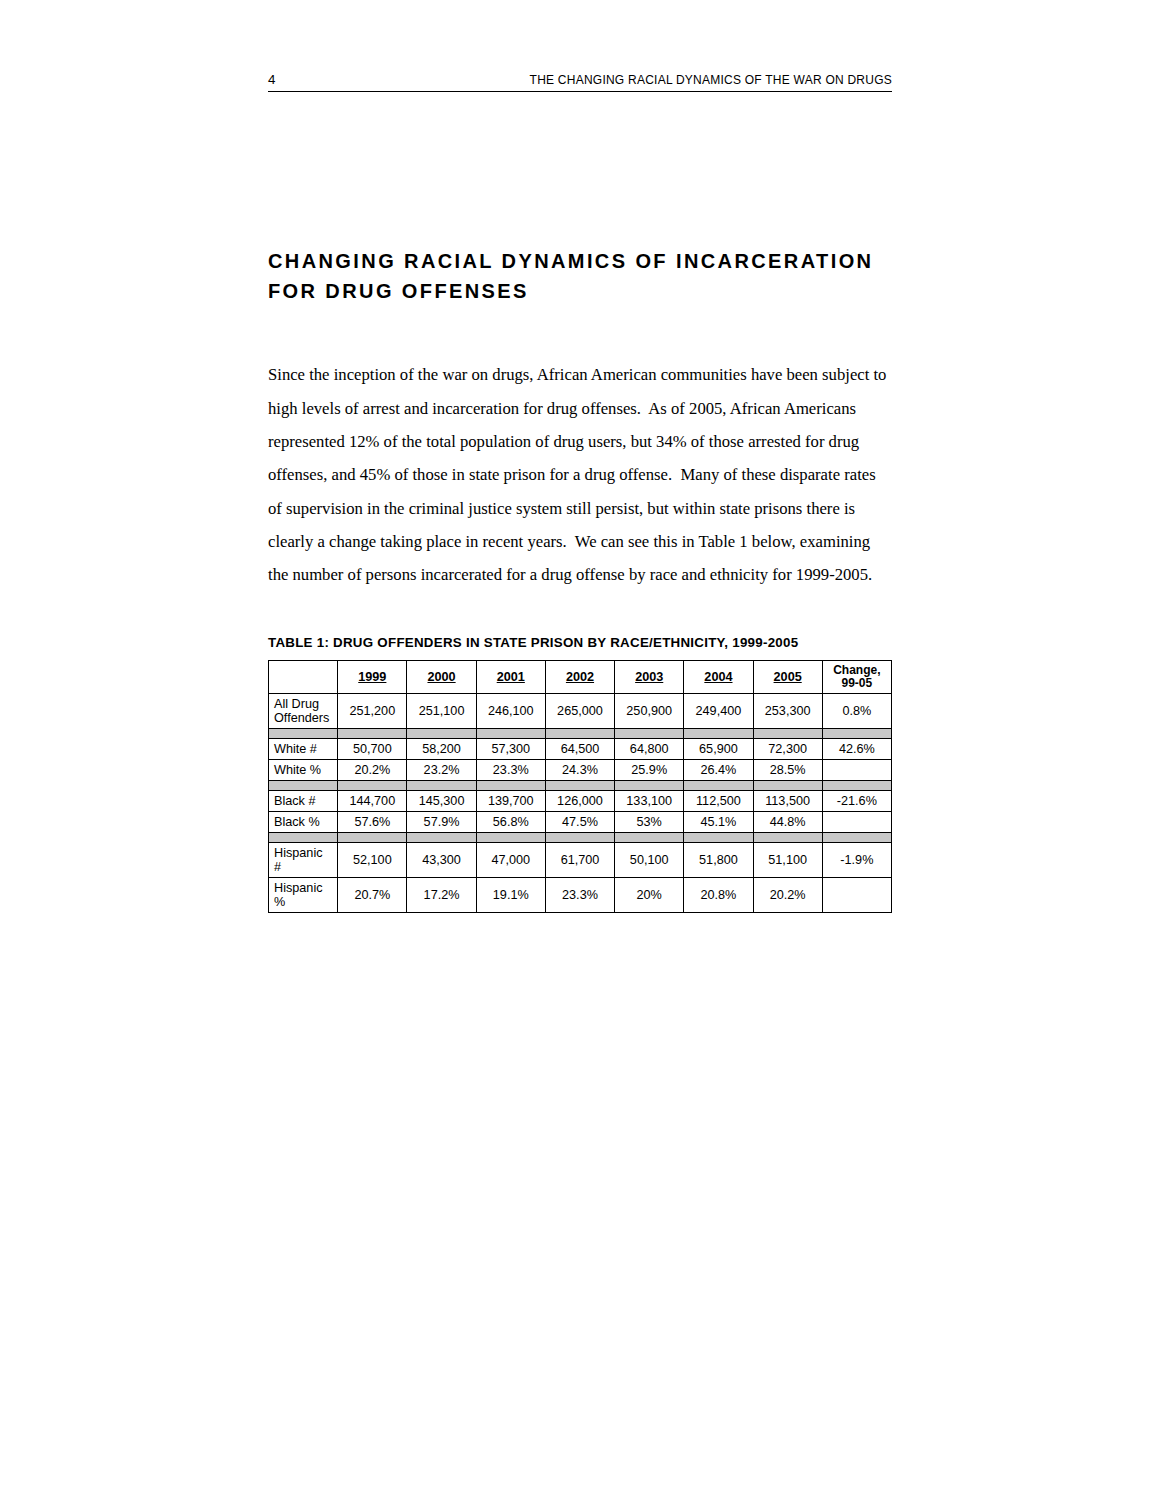4 The Changing Racial Dynamics of the War on Drugs
Changing Racial Dynamics of Incarceration for Drug Offenses
Since the inception of the war on drugs, African American communities have been subject to high levels of arrest and incarceration for drug offenses. As of 2005, African Americans represented 12% of the total population of drug users, but 34% of those arrested for drug offenses, and 45% of those in state prison for a drug offense. Many of these disparate rates of supervision in the criminal justice system still persist, but within state prisons there is clearly a change taking place in recent years. We can see this in Table 1 below, examining the number of persons incarcerated for a drug offense by race and ethnicity for 1999-2005.
TABLE 1: DRUG OFFENDERS IN STATE PRISON BY RACE/ETHNICITY, 1999-2005
| | 1999 | 2000 | 2001 | 2002 | 2003 | 2004 | 2005 | Change, 99-05 |
| --- | --- | --- | --- | --- | --- | --- | --- | --- |
| All Drug Offenders | 251,200 | 251,100 | 246,100 | 265,000 | 250,900 | 249,400 | 253,300 | 0.8% |
| White # | 50,700 | 58,200 | 57,300 | 64,500 | 64,800 | 65,900 | 72,300 | 42.6% |
| White % | 20.2% | 23.2% | 23.3% | 24.3% | 25.9% | 26.4% | 28.5% | |
| Black # | 144,700 | 145,300 | 139,700 | 126,000 | 133,100 | 112,500 | 113,500 | -21.6% |
| Black % | 57.6% | 57.9% | 56.8% | 47.5% | 53% | 45.1% | 44.8% | |
| Hispanic # | 52,100 | 43,300 | 47,000 | 61,700 | 50,100 | 51,800 | 51,100 | -1.9% |
| Hispanic % | 20.7% | 17.2% | 19.1% | 23.3% | 20% | 20.8% | 20.2% | |